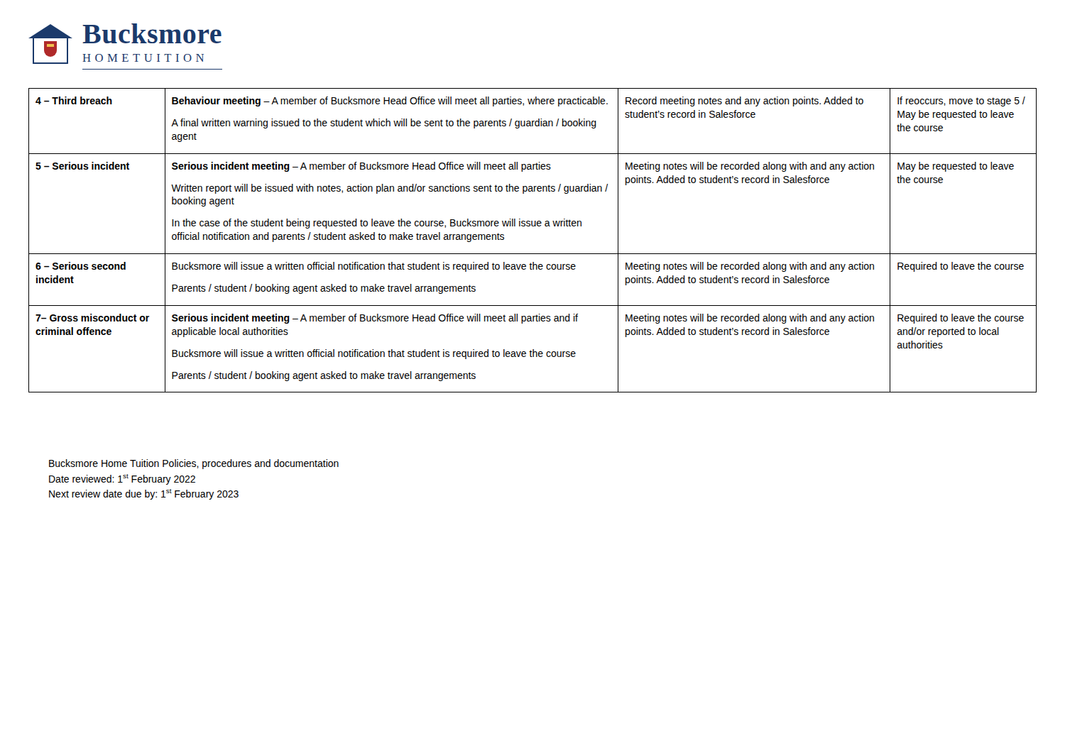Bucksmore
HOMETUITION
| 4 – Third breach | Behaviour meeting – A member of Bucksmore Head Office will meet all parties, where practicable. A final written warning issued to the student which will be sent to the parents / guardian / booking agent | Record meeting notes and any action points. Added to student’s record in Salesforce | If reoccurs, move to stage 5 / May be requested to leave the course |
| 5 – Serious incident | Serious incident meeting – A member of Bucksmore Head Office will meet all parties Written report will be issued with notes, action plan and/or sanctions sent to the parents / guardian / booking agent In the case of the student being requested to leave the course, Bucksmore will issue a written official notification and parents / student asked to make travel arrangements | Meeting notes will be recorded along with and any action points. Added to student’s record in Salesforce | May be requested to leave the course |
| 6 – Serious second incident | Bucksmore will issue a written official notification that student is required to leave the course Parents / student / booking agent asked to make travel arrangements | Meeting notes will be recorded along with and any action points. Added to student’s record in Salesforce | Required to leave the course |
| 7– Gross misconduct or criminal offence | Serious incident meeting – A member of Bucksmore Head Office will meet all parties and if applicable local authorities Bucksmore will issue a written official notification that student is required to leave the course Parents / student / booking agent asked to make travel arrangements | Meeting notes will be recorded along with and any action points. Added to student’s record in Salesforce | Required to leave the course and/or reported to local authorities |
Bucksmore Home Tuition Policies, procedures and documentation
Date reviewed: 1st February 2022
Next review date due by: 1st February 2023